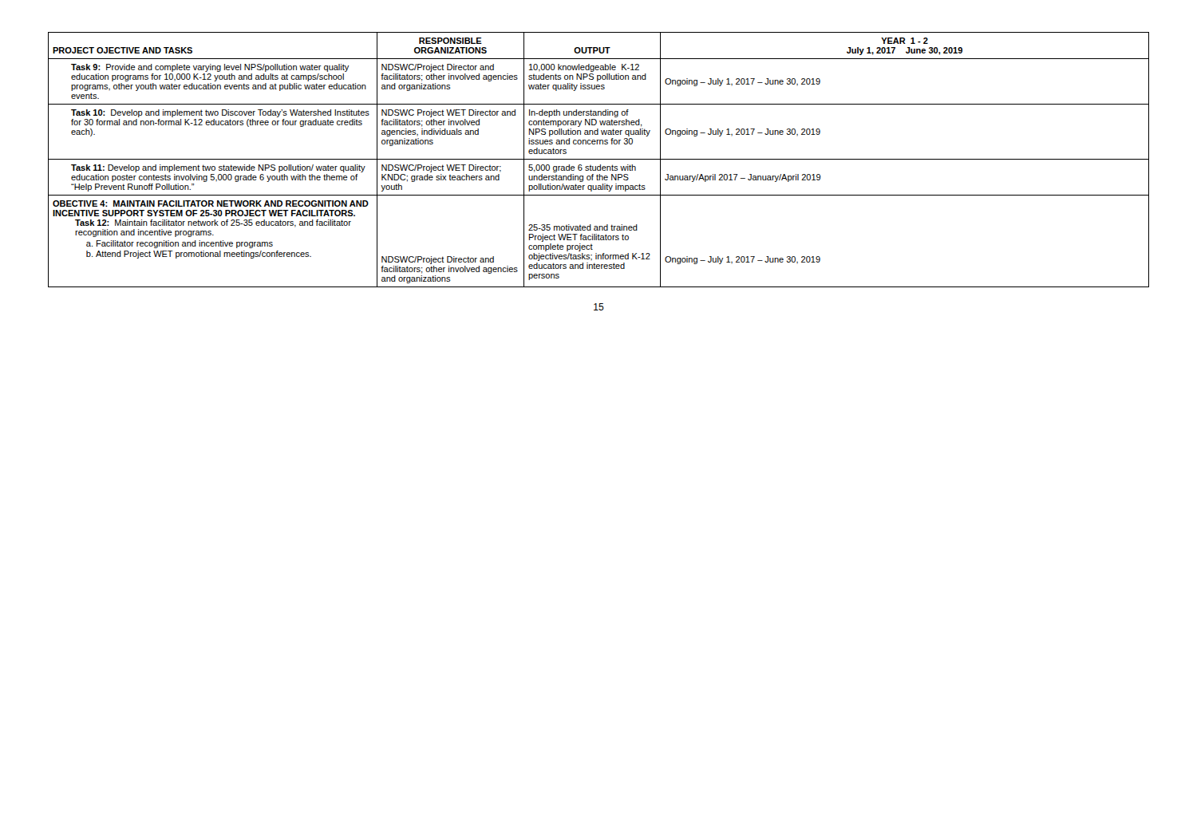| PROJECT OJECTIVE AND TASKS | RESPONSIBLE ORGANIZATIONS | OUTPUT | YEAR 1 - 2 July 1, 2017 June 30, 2019 |
| --- | --- | --- | --- |
| Task 9: Provide and complete varying level NPS/pollution water quality education programs for 10,000 K-12 youth and adults at camps/school programs, other youth water education events and at public water education events. | NDSWC/Project Director and facilitators; other involved agencies and organizations | 10,000 knowledgeable K-12 students on NPS pollution and water quality issues | Ongoing – July 1, 2017 – June 30, 2019 |
| Task 10: Develop and implement two Discover Today’s Watershed Institutes for 30 formal and non-formal K-12 educators (three or four graduate credits each). | NDSWC Project WET Director and facilitators; other involved agencies, individuals and organizations | In-depth understanding of contemporary ND watershed, NPS pollution and water quality issues and concerns for 30 educators | Ongoing – July 1, 2017 – June 30, 2019 |
| Task 11: Develop and implement two statewide NPS pollution/ water quality education poster contests involving 5,000 grade 6 youth with the theme of “Help Prevent Runoff Pollution.” | NDSWC/Project WET Director; KNDC; grade six teachers and youth | 5,000 grade 6 students with understanding of the NPS pollution/water quality impacts | January/April 2017 – January/April 2019 |
| OBECTIVE 4: MAINTAIN FACILITATOR NETWORK AND RECOGNITION AND INCENTIVE SUPPORT SYSTEM OF 25-30 PROJECT WET FACILITATORS. Task 12: Maintain facilitator network of 25-35 educators, and facilitator recognition and incentive programs. Facilitator recognition and incentive programs Attend Project WET promotional meetings/conferences. | NDSWC/Project Director and facilitators; other involved agencies and organizations | 25-35 motivated and trained Project WET facilitators to complete project objectives/tasks; informed K-12 educators and interested persons | Ongoing – July 1, 2017 – June 30, 2019 |
15